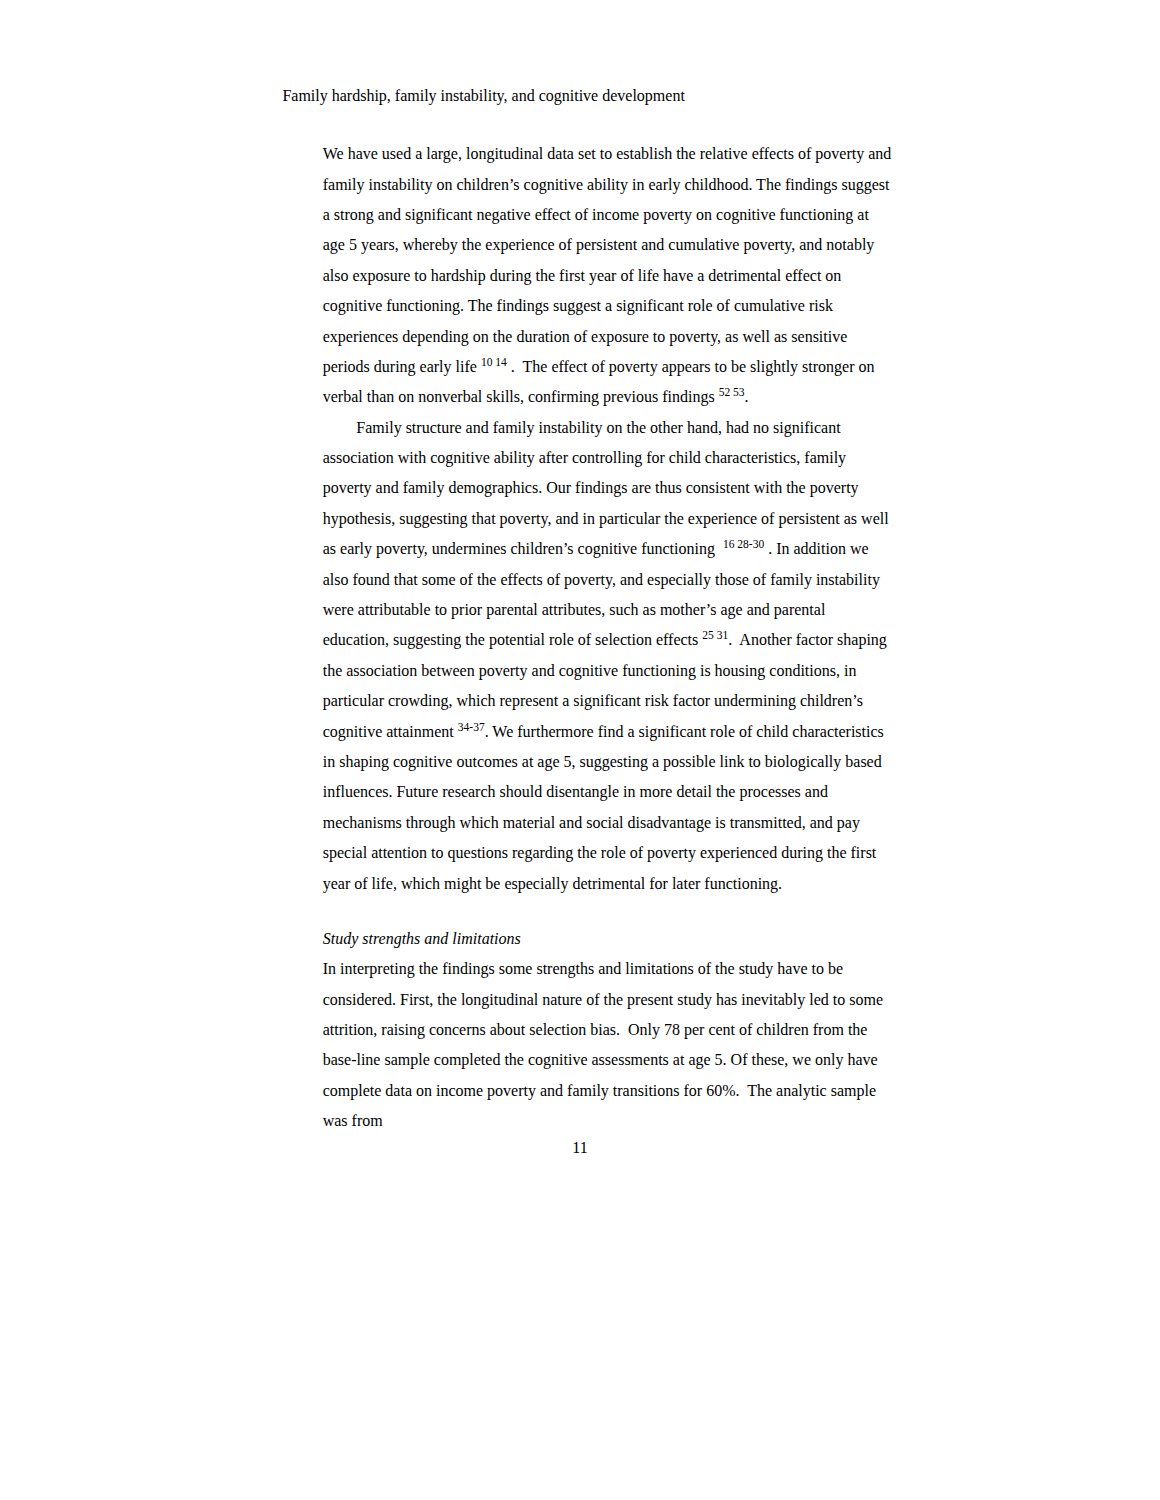Family hardship, family instability, and cognitive development
We have used a large, longitudinal data set to establish the relative effects of poverty and family instability on children’s cognitive ability in early childhood. The findings suggest a strong and significant negative effect of income poverty on cognitive functioning at age 5 years, whereby the experience of persistent and cumulative poverty, and notably also exposure to hardship during the first year of life have a detrimental effect on cognitive functioning. The findings suggest a significant role of cumulative risk experiences depending on the duration of exposure to poverty, as well as sensitive periods during early life 10 14 . The effect of poverty appears to be slightly stronger on verbal than on nonverbal skills, confirming previous findings 52 53.
Family structure and family instability on the other hand, had no significant association with cognitive ability after controlling for child characteristics, family poverty and family demographics. Our findings are thus consistent with the poverty hypothesis, suggesting that poverty, and in particular the experience of persistent as well as early poverty, undermines children’s cognitive functioning 16 28-30 . In addition we also found that some of the effects of poverty, and especially those of family instability were attributable to prior parental attributes, such as mother’s age and parental education, suggesting the potential role of selection effects 25 31. Another factor shaping the association between poverty and cognitive functioning is housing conditions, in particular crowding, which represent a significant risk factor undermining children’s cognitive attainment 34-37. We furthermore find a significant role of child characteristics in shaping cognitive outcomes at age 5, suggesting a possible link to biologically based influences. Future research should disentangle in more detail the processes and mechanisms through which material and social disadvantage is transmitted, and pay special attention to questions regarding the role of poverty experienced during the first year of life, which might be especially detrimental for later functioning.
Study strengths and limitations
In interpreting the findings some strengths and limitations of the study have to be considered. First, the longitudinal nature of the present study has inevitably led to some attrition, raising concerns about selection bias. Only 78 per cent of children from the base-line sample completed the cognitive assessments at age 5. Of these, we only have complete data on income poverty and family transitions for 60%. The analytic sample was from
11